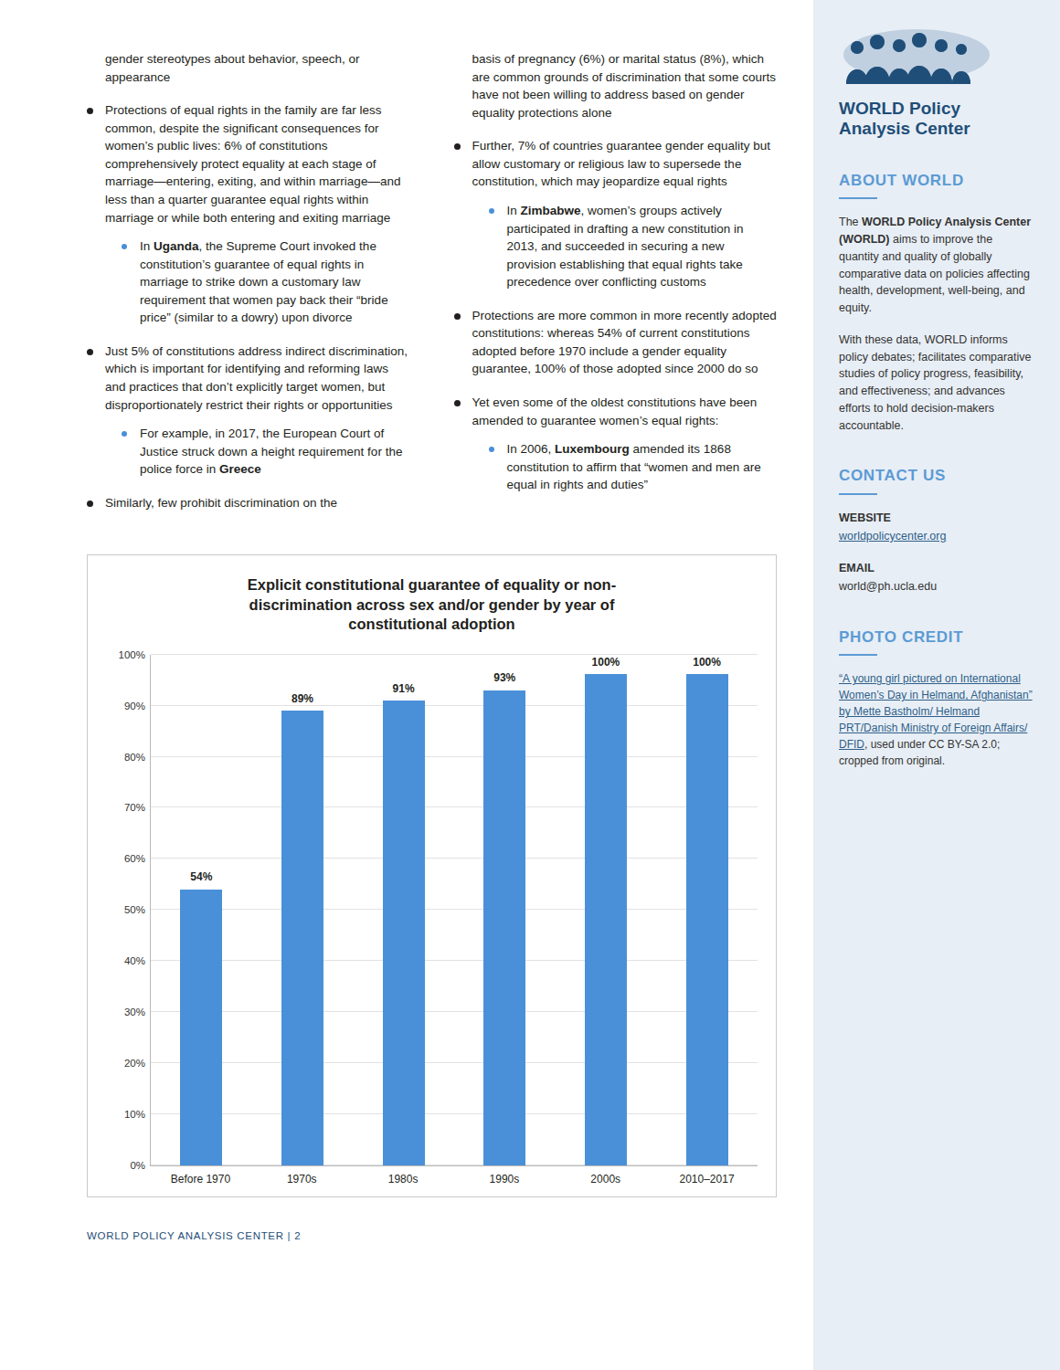gender stereotypes about behavior, speech, or appearance
Protections of equal rights in the family are far less common, despite the significant consequences for women’s public lives: 6% of constitutions comprehensively protect equality at each stage of marriage—entering, exiting, and within marriage—and less than a quarter guarantee equal rights within marriage or while both entering and exiting marriage
In Uganda, the Supreme Court invoked the constitution’s guarantee of equal rights in marriage to strike down a customary law requirement that women pay back their “bride price” (similar to a dowry) upon divorce
Just 5% of constitutions address indirect discrimination, which is important for identifying and reforming laws and practices that don’t explicitly target women, but disproportionately restrict their rights or opportunities
For example, in 2017, the European Court of Justice struck down a height requirement for the police force in Greece
Similarly, few prohibit discrimination on the
basis of pregnancy (6%) or marital status (8%), which are common grounds of discrimination that some courts have not been willing to address based on gender equality protections alone
Further, 7% of countries guarantee gender equality but allow customary or religious law to supersede the constitution, which may jeopardize equal rights
In Zimbabwe, women’s groups actively participated in drafting a new constitution in 2013, and succeeded in securing a new provision establishing that equal rights take precedence over conflicting customs
Protections are more common in more recently adopted constitutions: whereas 54% of current constitutions adopted before 1970 include a gender equality guarantee, 100% of those adopted since 2000 do so
Yet even some of the oldest constitutions have been amended to guarantee women’s equal rights:
In 2006, Luxembourg amended its 1868 constitution to affirm that “women and men are equal in rights and duties”
Explicit constitutional guarantee of equality or non-
discrimination across sex and/or gender by year of
constitutional adoption
100%
90%
80%
70%
60%
50%
40%
30%
20%
10%
0%
54%
89%
91%
93%
100%
100%
Before 1970 1970s 1980s 1990s 2000s 2010–2017
World Policy Analysis Center | 2
WORLD Policy
Analysis Center
About WORLD
The WORLD Policy Analysis Center (WORLD) aims to improve the quantity and quality of globally comparative data on policies affecting health, development, well-being, and equity.
With these data, WORLD informs policy debates; facilitates comparative studies of policy progress, feasibility, and effectiveness; and advances efforts to hold decision-makers accountable.
Contact Us
WEBSITE
worldpolicycenter.org
EMAIL
world@ph.ucla.edu
Photo Credit
“A young girl pictured on International Women’s Day in Helmand, Afghanistan” by Mette Bastholm/ Helmand PRT/Danish Ministry of Foreign Affairs/ DFID, used under CC BY-SA 2.0; cropped from original.